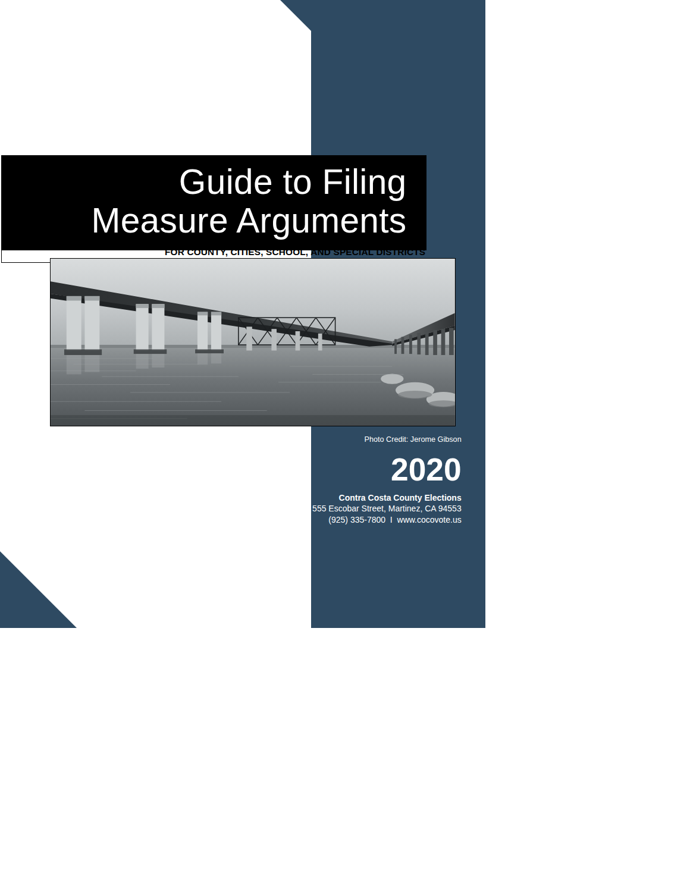Guide to Filing
Measure Arguments
FOR COUNTY, CITIES, SCHOOL, AND SPECIAL DISTRICTS
Photo Credit: Jerome Gibson
2020
Contra Costa County Elections
555 Escobar Street, Martinez, CA 94553
(925) 335-7800 I www.cocovote.us